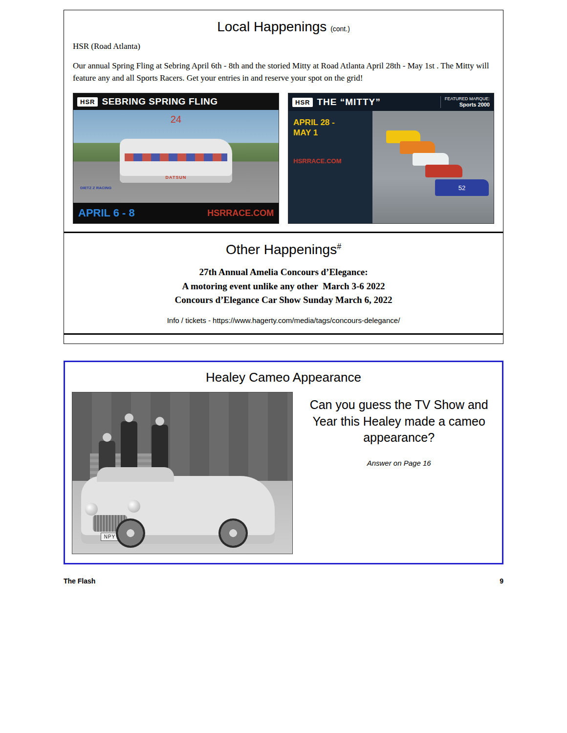Local Happenings (cont.)
HSR (Road Atlanta)
Our annual Spring Fling at Sebring April 6th - 8th and the storied Mitty at Road Atlanta April 28th - May 1st . The Mitty will feature any and all Sports Racers. Get your entries in and reserve your spot on the grid!
HSR SEBRING SPRING FLING
24
DIETZ Z RACING
APRIL 6 - 8 HSRRACE.COM
HSR THE “MITTY” FEATURED MARQUE:Sports 2000
APRIL 28 -
MAY 1
HSRRACE.COM
Other Happenings#
27th Annual Amelia Concours d’Elegance:
A motoring event unlike any other March 3-6 2022
Concours d’Elegance Car Show Sunday March 6, 2022
Info / tickets - https://www.hagerty.com/media/tags/concours-delegance/
Healey Cameo Appearance
NPY 500
Can you guess the TV Show and Year this Healey made a cameo appearance?
Answer on Page 16
The Flash 9